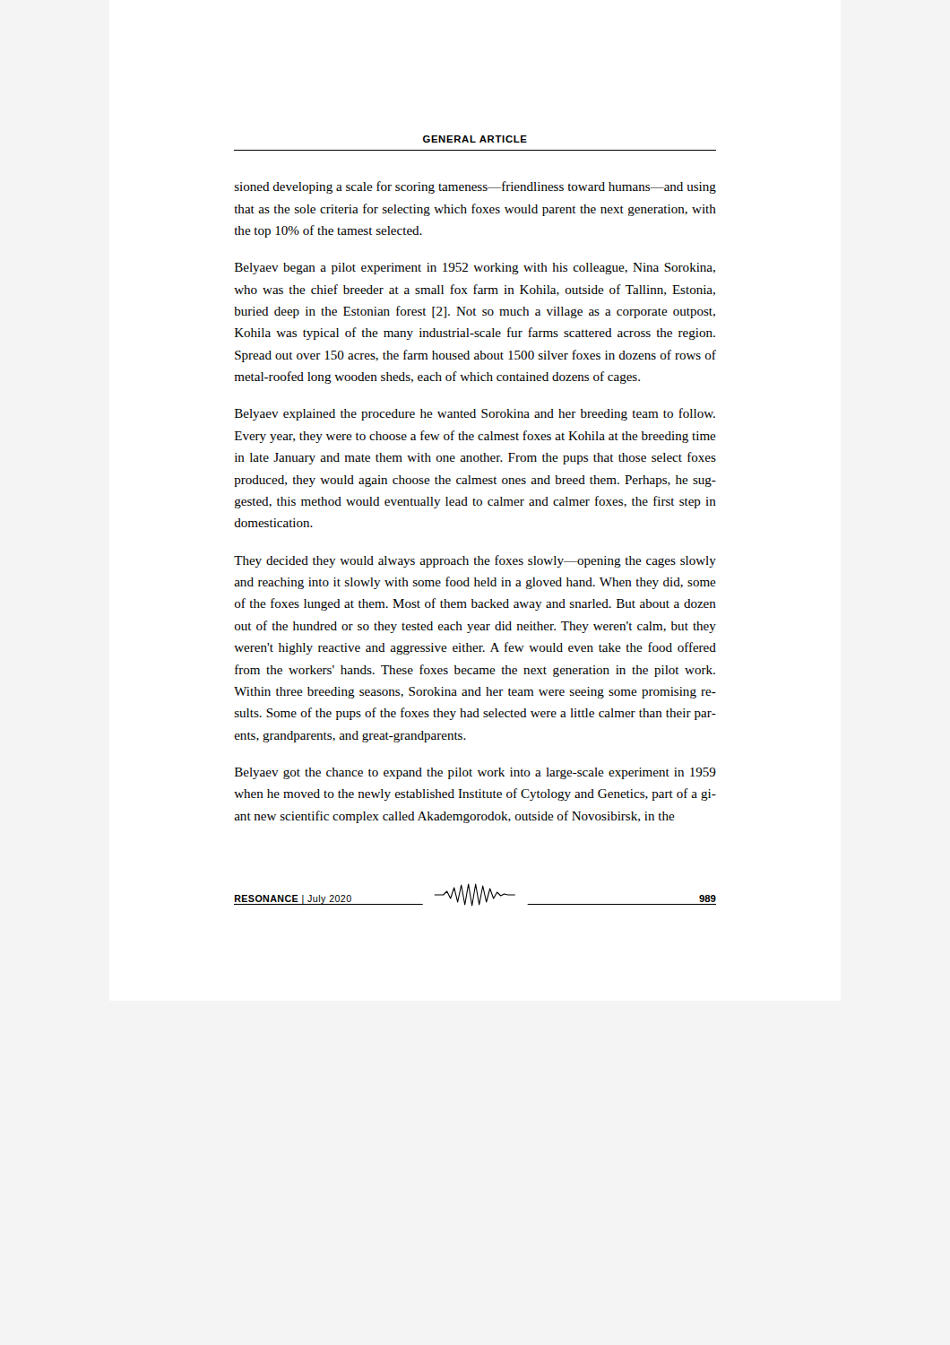GENERAL ARTICLE
sioned developing a scale for scoring tameness—friendliness toward humans—and using that as the sole criteria for selecting which foxes would parent the next generation, with the top 10% of the tamest selected.
Belyaev began a pilot experiment in 1952 working with his colleague, Nina Sorokina, who was the chief breeder at a small fox farm in Kohila, outside of Tallinn, Estonia, buried deep in the Estonian forest [2]. Not so much a village as a corporate outpost, Kohila was typical of the many industrial-scale fur farms scattered across the region. Spread out over 150 acres, the farm housed about 1500 silver foxes in dozens of rows of metal-roofed long wooden sheds, each of which contained dozens of cages.
Belyaev explained the procedure he wanted Sorokina and her breeding team to follow. Every year, they were to choose a few of the calmest foxes at Kohila at the breeding time in late January and mate them with one another. From the pups that those select foxes produced, they would again choose the calmest ones and breed them. Perhaps, he suggested, this method would eventually lead to calmer and calmer foxes, the first step in domestication.
They decided they would always approach the foxes slowly—opening the cages slowly and reaching into it slowly with some food held in a gloved hand. When they did, some of the foxes lunged at them. Most of them backed away and snarled. But about a dozen out of the hundred or so they tested each year did neither. They weren't calm, but they weren't highly reactive and aggressive either. A few would even take the food offered from the workers' hands. These foxes became the next generation in the pilot work. Within three breeding seasons, Sorokina and her team were seeing some promising results. Some of the pups of the foxes they had selected were a little calmer than their parents, grandparents, and great-grandparents.
Belyaev got the chance to expand the pilot work into a large-scale experiment in 1959 when he moved to the newly established Institute of Cytology and Genetics, part of a giant new scientific complex called Akademgorodok, outside of Novosibirsk, in the
RESONANCE | July 2020
989